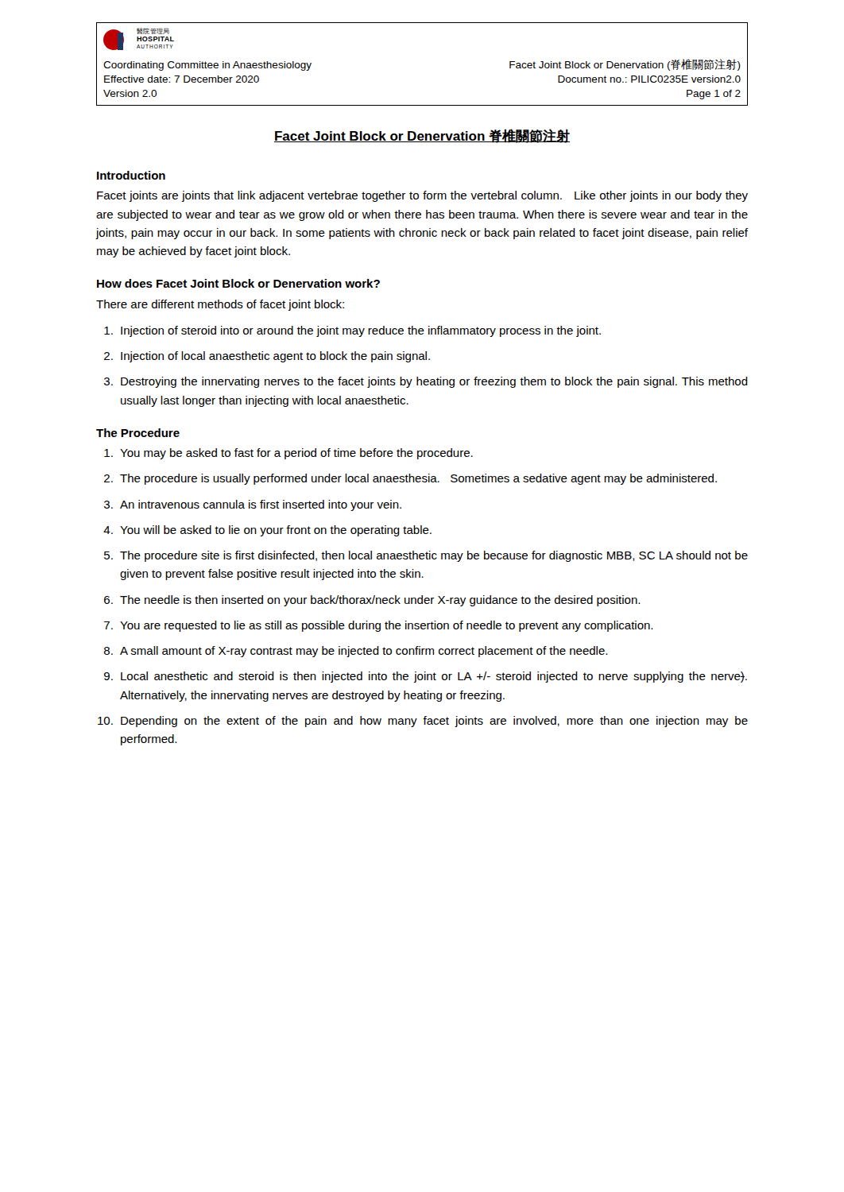醫院管理局
HOSPITAL
AUTHORITY
Coordinating Committee in Anaesthesiology
Facet Joint Block or Denervation (脊椎關節注射)
Effective date: 7 December 2020
Document no.: PILIC0235E version2.0
Version 2.0
Page 1 of 2
Facet Joint Block or Denervation 脊椎關節注射
Introduction
Facet joints are joints that link adjacent vertebrae together to form the vertebral column. Like other joints in our body they are subjected to wear and tear as we grow old or when there has been trauma. When there is severe wear and tear in the joints, pain may occur in our back. In some patients with chronic neck or back pain related to facet joint disease, pain relief may be achieved by facet joint block.
How does Facet Joint Block or Denervation work?
There are different methods of facet joint block:
Injection of steroid into or around the joint may reduce the inflammatory process in the joint.
Injection of local anaesthetic agent to block the pain signal.
Destroying the innervating nerves to the facet joints by heating or freezing them to block the pain signal. This method usually last longer than injecting with local anaesthetic.
The Procedure
You may be asked to fast for a period of time before the procedure.
The procedure is usually performed under local anaesthesia. Sometimes a sedative agent may be administered.
An intravenous cannula is first inserted into your vein.
You will be asked to lie on your front on the operating table.
The procedure site is first disinfected, then local anaesthetic may be because for diagnostic MBB, SC LA should not be given to prevent false positive result injected into the skin.
The needle is then inserted on your back/thorax/neck under X-ray guidance to the desired position.
You are requested to lie as still as possible during the insertion of needle to prevent any complication.
A small amount of X-ray contrast may be injected to confirm correct placement of the needle.
Local anesthetic and steroid is then injected into the joint or LA +/- steroid injected to nerve supplying the nerve). Alternatively, the innervating nerves are destroyed by heating or freezing.
Depending on the extent of the pain and how many facet joints are involved, more than one injection may be performed.